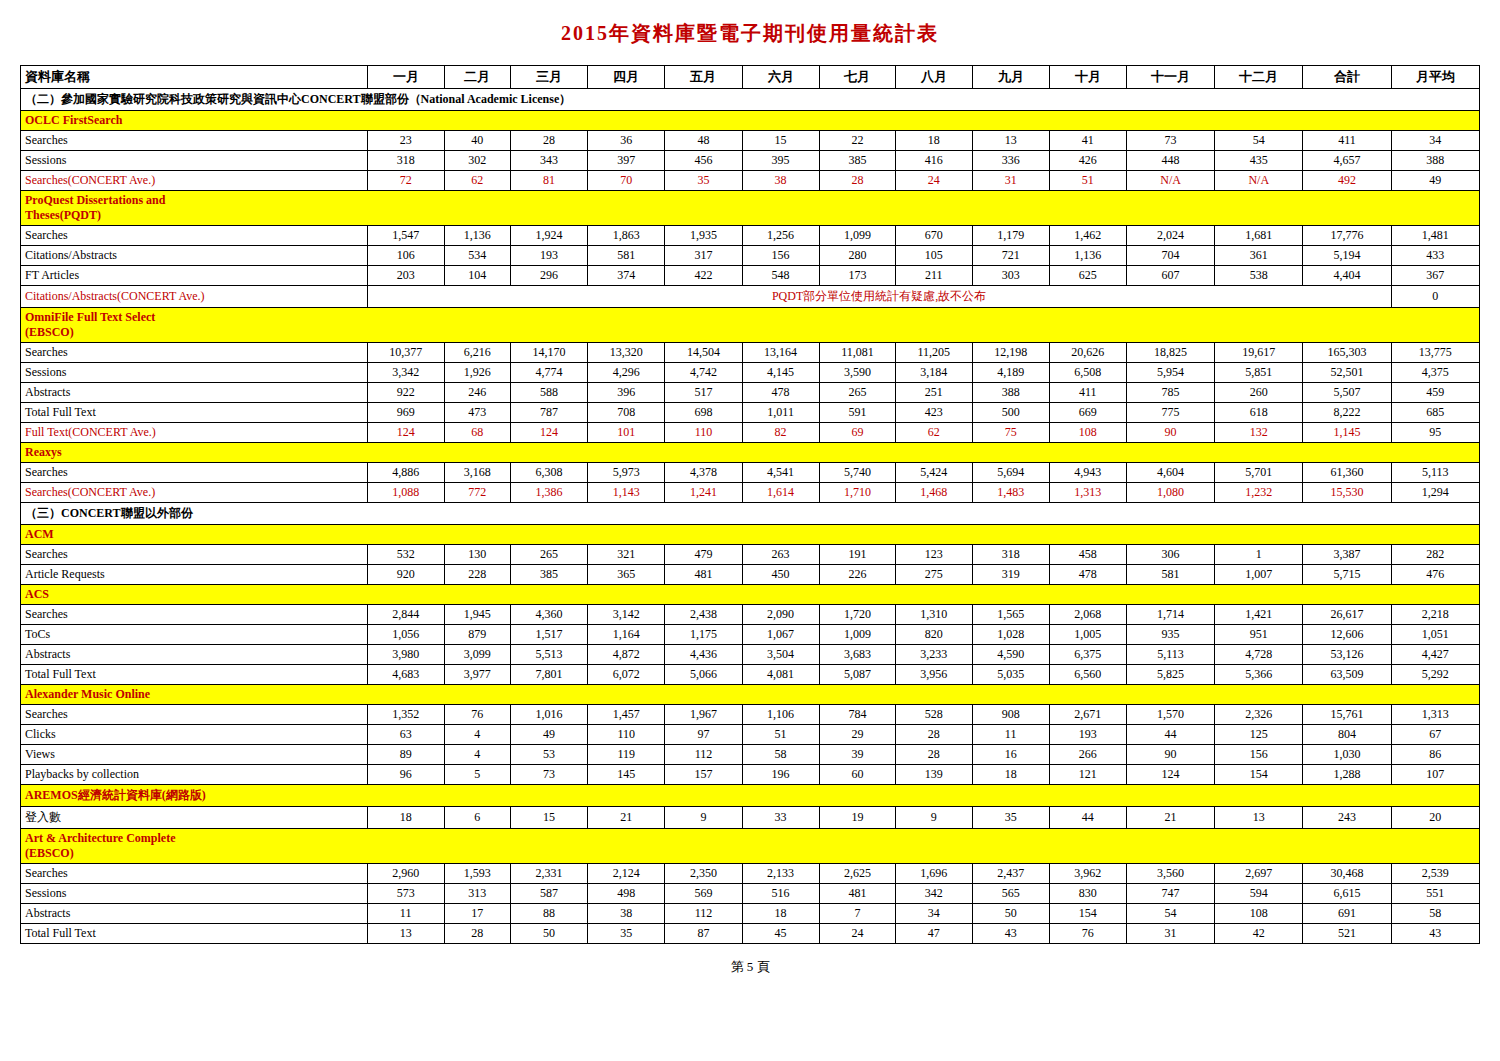2015年資料庫暨電子期刊使用量統計表
| 資料庫名稱 | 一月 | 二月 | 三月 | 四月 | 五月 | 六月 | 七月 | 八月 | 九月 | 十月 | 十一月 | 十二月 | 合計 | 月平均 |
| --- | --- | --- | --- | --- | --- | --- | --- | --- | --- | --- | --- | --- | --- | --- |
| （二）參加國家實驗研究院科技政策研究與資訊中心CONCERT聯盟部份（National Academic License） |
| OCLC FirstSearch |
| Searches | 23 | 40 | 28 | 36 | 48 | 15 | 22 | 18 | 13 | 41 | 73 | 54 | 411 | 34 |
| Sessions | 318 | 302 | 343 | 397 | 456 | 395 | 385 | 416 | 336 | 426 | 448 | 435 | 4,657 | 388 |
| Searches(CONCERT Ave.) | 72 | 62 | 81 | 70 | 35 | 38 | 28 | 24 | 31 | 51 | N/A | N/A | 492 | 49 |
| ProQuest Dissertations and Theses(PQDT) |
| Searches | 1,547 | 1,136 | 1,924 | 1,863 | 1,935 | 1,256 | 1,099 | 670 | 1,179 | 1,462 | 2,024 | 1,681 | 17,776 | 1,481 |
| Citations/Abstracts | 106 | 534 | 193 | 581 | 317 | 156 | 280 | 105 | 721 | 1,136 | 704 | 361 | 5,194 | 433 |
| FT Articles | 203 | 104 | 296 | 374 | 422 | 548 | 173 | 211 | 303 | 625 | 607 | 538 | 4,404 | 367 |
| Citations/Abstracts(CONCERT Ave.) | PQDT部分單位使用統計有疑慮,故不公布 | 0 |
| OmniFile Full Text Select (EBSCO) |
| Searches | 10,377 | 6,216 | 14,170 | 13,320 | 14,504 | 13,164 | 11,081 | 11,205 | 12,198 | 20,626 | 18,825 | 19,617 | 165,303 | 13,775 |
| Sessions | 3,342 | 1,926 | 4,774 | 4,296 | 4,742 | 4,145 | 3,590 | 3,184 | 4,189 | 6,508 | 5,954 | 5,851 | 52,501 | 4,375 |
| Abstracts | 922 | 246 | 588 | 396 | 517 | 478 | 265 | 251 | 388 | 411 | 785 | 260 | 5,507 | 459 |
| Total Full Text | 969 | 473 | 787 | 708 | 698 | 1,011 | 591 | 423 | 500 | 669 | 775 | 618 | 8,222 | 685 |
| Full Text(CONCERT Ave.) | 124 | 68 | 124 | 101 | 110 | 82 | 69 | 62 | 75 | 108 | 90 | 132 | 1,145 | 95 |
| Reaxys |
| Searches | 4,886 | 3,168 | 6,308 | 5,973 | 4,378 | 4,541 | 5,740 | 5,424 | 5,694 | 4,943 | 4,604 | 5,701 | 61,360 | 5,113 |
| Searches(CONCERT Ave.) | 1,088 | 772 | 1,386 | 1,143 | 1,241 | 1,614 | 1,710 | 1,468 | 1,483 | 1,313 | 1,080 | 1,232 | 15,530 | 1,294 |
| （三）CONCERT聯盟以外部份 |
| ACM |
| Searches | 532 | 130 | 265 | 321 | 479 | 263 | 191 | 123 | 318 | 458 | 306 | 1 | 3,387 | 282 |
| Article Requests | 920 | 228 | 385 | 365 | 481 | 450 | 226 | 275 | 319 | 478 | 581 | 1,007 | 5,715 | 476 |
| ACS |
| Searches | 2,844 | 1,945 | 4,360 | 3,142 | 2,438 | 2,090 | 1,720 | 1,310 | 1,565 | 2,068 | 1,714 | 1,421 | 26,617 | 2,218 |
| ToCs | 1,056 | 879 | 1,517 | 1,164 | 1,175 | 1,067 | 1,009 | 820 | 1,028 | 1,005 | 935 | 951 | 12,606 | 1,051 |
| Abstracts | 3,980 | 3,099 | 5,513 | 4,872 | 4,436 | 3,504 | 3,683 | 3,233 | 4,590 | 6,375 | 5,113 | 4,728 | 53,126 | 4,427 |
| Total Full Text | 4,683 | 3,977 | 7,801 | 6,072 | 5,066 | 4,081 | 5,087 | 3,956 | 5,035 | 6,560 | 5,825 | 5,366 | 63,509 | 5,292 |
| Alexander Music Online |
| Searches | 1,352 | 76 | 1,016 | 1,457 | 1,967 | 1,106 | 784 | 528 | 908 | 2,671 | 1,570 | 2,326 | 15,761 | 1,313 |
| Clicks | 63 | 4 | 49 | 110 | 97 | 51 | 29 | 28 | 11 | 193 | 44 | 125 | 804 | 67 |
| Views | 89 | 4 | 53 | 119 | 112 | 58 | 39 | 28 | 16 | 266 | 90 | 156 | 1,030 | 86 |
| Playbacks by collection | 96 | 5 | 73 | 145 | 157 | 196 | 60 | 139 | 18 | 121 | 124 | 154 | 1,288 | 107 |
| AREMOS經濟統計資料庫(網路版) |
| 登入數 | 18 | 6 | 15 | 21 | 9 | 33 | 19 | 9 | 35 | 44 | 21 | 13 | 243 | 20 |
| Art & Architecture Complete (EBSCO) |
| Searches | 2,960 | 1,593 | 2,331 | 2,124 | 2,350 | 2,133 | 2,625 | 1,696 | 2,437 | 3,962 | 3,560 | 2,697 | 30,468 | 2,539 |
| Sessions | 573 | 313 | 587 | 498 | 569 | 516 | 481 | 342 | 565 | 830 | 747 | 594 | 6,615 | 551 |
| Abstracts | 11 | 17 | 88 | 38 | 112 | 18 | 7 | 34 | 50 | 154 | 54 | 108 | 691 | 58 |
| Total Full Text | 13 | 28 | 50 | 35 | 87 | 45 | 24 | 47 | 43 | 76 | 31 | 42 | 521 | 43 |
第 5 頁